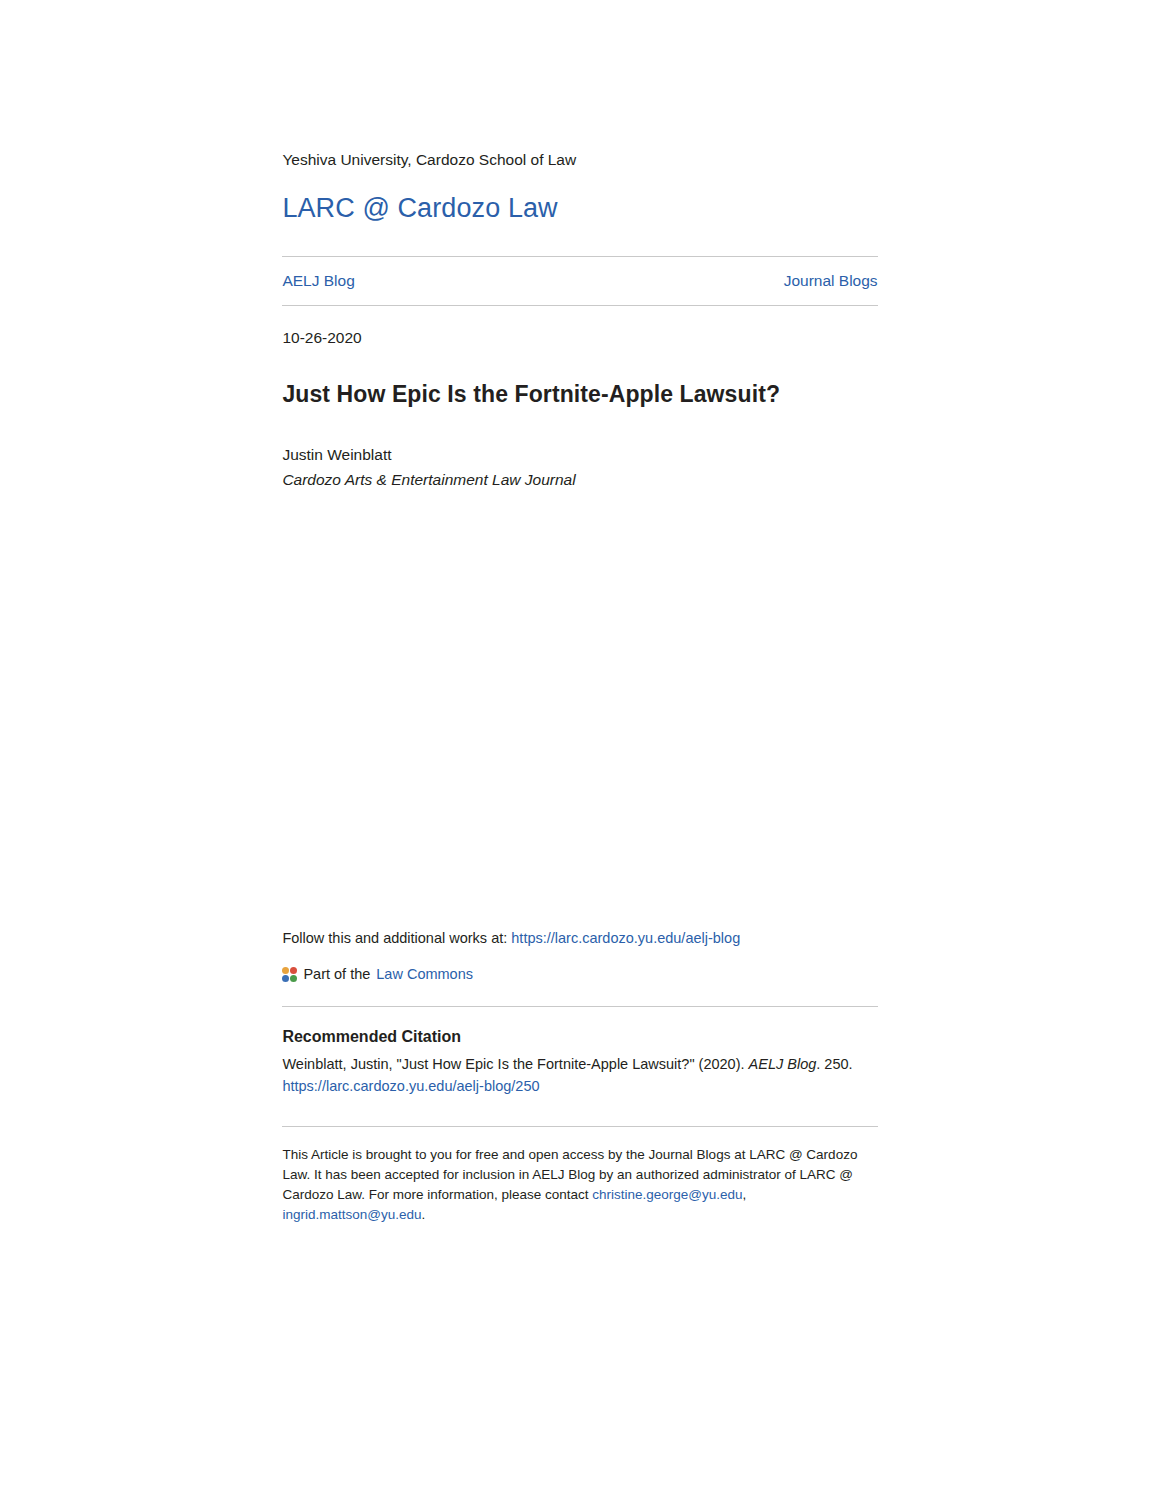Yeshiva University, Cardozo School of Law
LARC @ Cardozo Law
AELJ Blog Journal Blogs
10-26-2020
Just How Epic Is the Fortnite-Apple Lawsuit?
Justin Weinblatt
Cardozo Arts & Entertainment Law Journal
Follow this and additional works at: https://larc.cardozo.yu.edu/aelj-blog
Part of the Law Commons
Recommended Citation
Weinblatt, Justin, "Just How Epic Is the Fortnite-Apple Lawsuit?" (2020). AELJ Blog. 250.
https://larc.cardozo.yu.edu/aelj-blog/250
This Article is brought to you for free and open access by the Journal Blogs at LARC @ Cardozo Law. It has been accepted for inclusion in AELJ Blog by an authorized administrator of LARC @ Cardozo Law. For more information, please contact christine.george@yu.edu, ingrid.mattson@yu.edu.